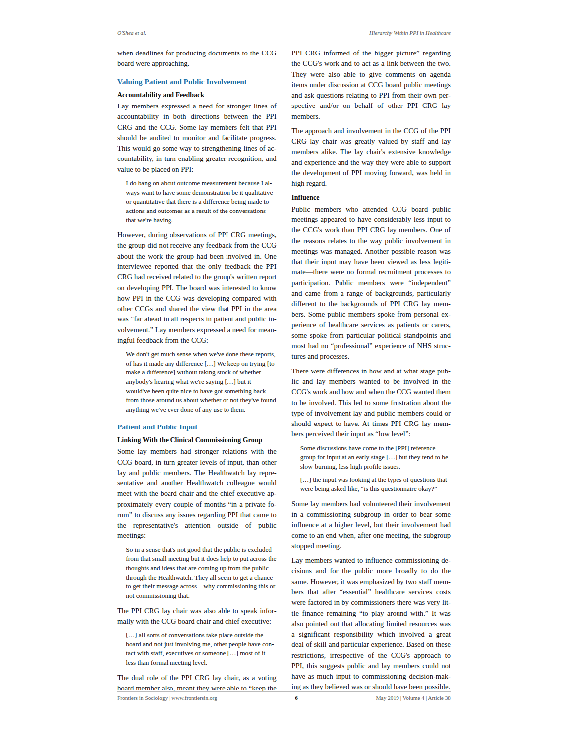O'Shea et al.
Hierarchy Within PPI in Healthcare
when deadlines for producing documents to the CCG board were approaching.
Valuing Patient and Public Involvement
Accountability and Feedback
Lay members expressed a need for stronger lines of accountability in both directions between the PPI CRG and the CCG. Some lay members felt that PPI should be audited to monitor and facilitate progress. This would go some way to strengthening lines of accountability, in turn enabling greater recognition, and value to be placed on PPI:
I do bang on about outcome measurement because I always want to have some demonstration be it qualitative or quantitative that there is a difference being made to actions and outcomes as a result of the conversations that we're having.
However, during observations of PPI CRG meetings, the group did not receive any feedback from the CCG about the work the group had been involved in. One interviewee reported that the only feedback the PPI CRG had received related to the group's written report on developing PPI. The board was interested to know how PPI in the CCG was developing compared with other CCGs and shared the view that PPI in the area was “far ahead in all respects in patient and public involvement.” Lay members expressed a need for meaningful feedback from the CCG:
We don't get much sense when we've done these reports, of has it made any difference […] We keep on trying [to make a difference] without taking stock of whether anybody's hearing what we're saying […] but it would've been quite nice to have got something back from those around us about whether or not they've found anything we've ever done of any use to them.
Patient and Public Input
Linking With the Clinical Commissioning Group
Some lay members had stronger relations with the CCG board, in turn greater levels of input, than other lay and public members. The Healthwatch lay representative and another Healthwatch colleague would meet with the board chair and the chief executive approximately every couple of months “in a private forum” to discuss any issues regarding PPI that came to the representative's attention outside of public meetings:
So in a sense that's not good that the public is excluded from that small meeting but it does help to put across the thoughts and ideas that are coming up from the public through the Healthwatch. They all seem to get a chance to get their message across—why commissioning this or not commissioning that.
The PPI CRG lay chair was also able to speak informally with the CCG board chair and chief executive:
[…] all sorts of conversations take place outside the board and not just involving me, other people have contact with staff, executives or someone […] most of it less than formal meeting level.
The dual role of the PPI CRG lay chair, as a voting board member also, meant they were able to “keep the PPI CRG informed of the bigger picture” regarding the CCG's work and to act as a link between the two. They were also able to give comments on agenda items under discussion at CCG board public meetings and ask questions relating to PPI from their own perspective and/or on behalf of other PPI CRG lay members.
The approach and involvement in the CCG of the PPI CRG lay chair was greatly valued by staff and lay members alike. The lay chair's extensive knowledge and experience and the way they were able to support the development of PPI moving forward, was held in high regard.
Influence
Public members who attended CCG board public meetings appeared to have considerably less input to the CCG's work than PPI CRG lay members. One of the reasons relates to the way public involvement in meetings was managed. Another possible reason was that their input may have been viewed as less legitimate—there were no formal recruitment processes to participation. Public members were “independent” and came from a range of backgrounds, particularly different to the backgrounds of PPI CRG lay members. Some public members spoke from personal experience of healthcare services as patients or carers, some spoke from particular political standpoints and most had no “professional” experience of NHS structures and processes.
There were differences in how and at what stage public and lay members wanted to be involved in the CCG's work and how and when the CCG wanted them to be involved. This led to some frustration about the type of involvement lay and public members could or should expect to have. At times PPI CRG lay members perceived their input as “low level”:
Some discussions have come to the [PPI] reference group for input at an early stage […] but they tend to be slow-burning, less high profile issues.
[…] the input was looking at the types of questions that were being asked like, “is this questionnaire okay?”
Some lay members had volunteered their involvement in a commissioning subgroup in order to bear some influence at a higher level, but their involvement had come to an end when, after one meeting, the subgroup stopped meeting.
Lay members wanted to influence commissioning decisions and for the public more broadly to do the same. However, it was emphasized by two staff members that after “essential” healthcare services costs were factored in by commissioners there was very little finance remaining “to play around with.” It was also pointed out that allocating limited resources was a significant responsibility which involved a great deal of skill and particular experience. Based on these restrictions, irrespective of the CCG's approach to PPI, this suggests public and lay members could not have as much input to commissioning decision-making as they believed was or should have been possible.
Frontiers in Sociology | www.frontiersin.org
6
May 2019 | Volume 4 | Article 38